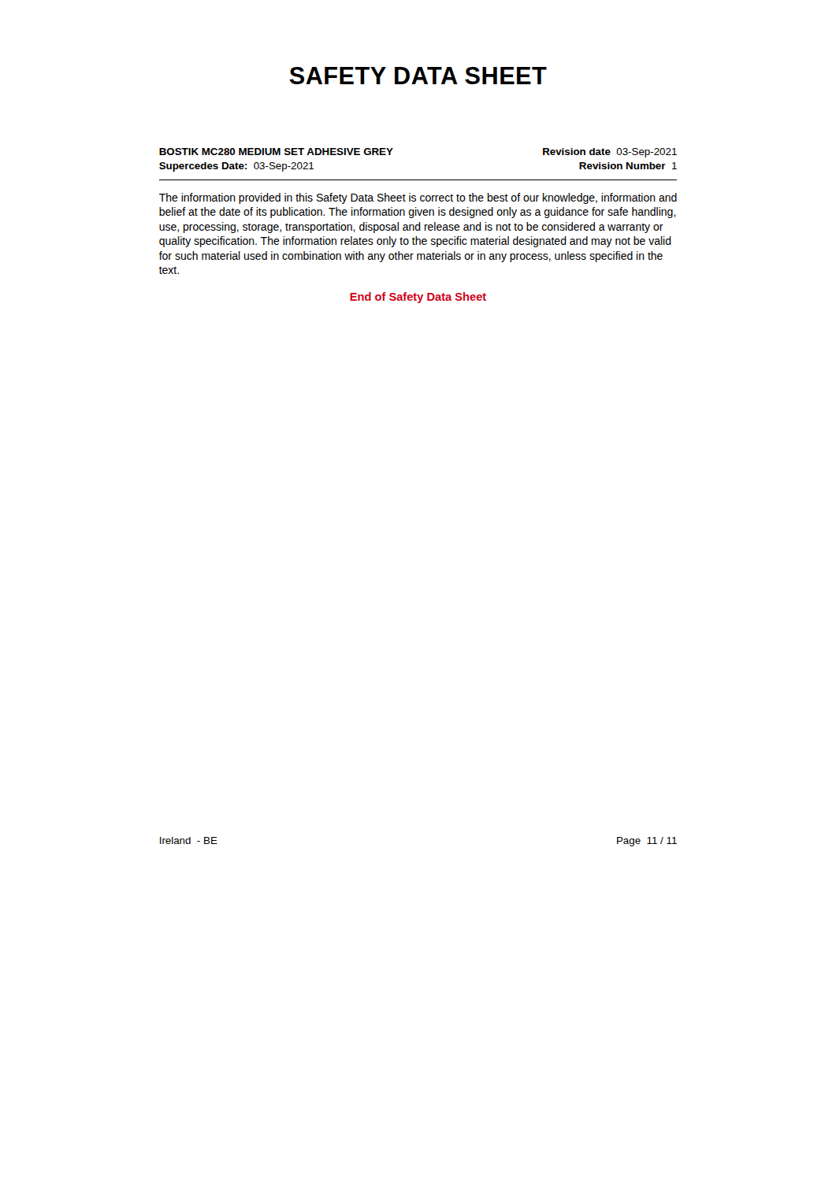SAFETY DATA SHEET
| BOSTIK MC280 MEDIUM SET ADHESIVE GREY | Revision date 03-Sep-2021 |
| Supercedes Date: 03-Sep-2021 | Revision Number 1 |
The information provided in this Safety Data Sheet is correct to the best of our knowledge, information and belief at the date of its publication. The information given is designed only as a guidance for safe handling, use, processing, storage, transportation, disposal and release and is not to be considered a warranty or quality specification. The information relates only to the specific material designated and may not be valid for such material used in combination with any other materials or in any process, unless specified in the text.
End of Safety Data Sheet
| Ireland - BE | Page 11 / 11 |